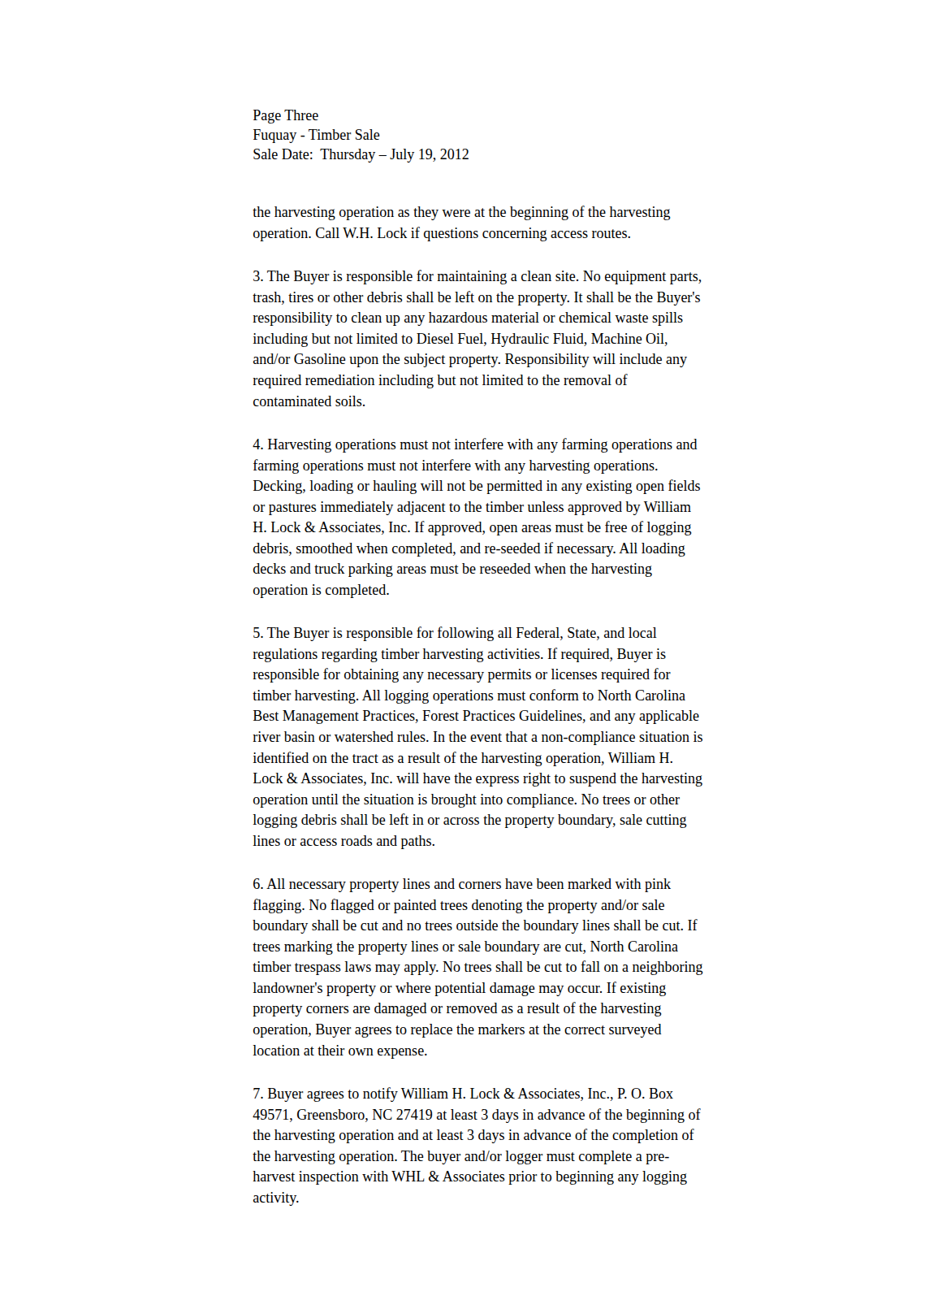Page Three
Fuquay - Timber Sale
Sale Date: Thursday – July 19, 2012
the harvesting operation as they were at the beginning of the harvesting operation. Call W.H. Lock if questions concerning access routes.
3. The Buyer is responsible for maintaining a clean site. No equipment parts, trash, tires or other debris shall be left on the property. It shall be the Buyer's responsibility to clean up any hazardous material or chemical waste spills including but not limited to Diesel Fuel, Hydraulic Fluid, Machine Oil, and/or Gasoline upon the subject property. Responsibility will include any required remediation including but not limited to the removal of contaminated soils.
4. Harvesting operations must not interfere with any farming operations and farming operations must not interfere with any harvesting operations. Decking, loading or hauling will not be permitted in any existing open fields or pastures immediately adjacent to the timber unless approved by William H. Lock & Associates, Inc. If approved, open areas must be free of logging debris, smoothed when completed, and re-seeded if necessary. All loading decks and truck parking areas must be reseeded when the harvesting operation is completed.
5. The Buyer is responsible for following all Federal, State, and local regulations regarding timber harvesting activities. If required, Buyer is responsible for obtaining any necessary permits or licenses required for timber harvesting. All logging operations must conform to North Carolina Best Management Practices, Forest Practices Guidelines, and any applicable river basin or watershed rules. In the event that a non-compliance situation is identified on the tract as a result of the harvesting operation, William H. Lock & Associates, Inc. will have the express right to suspend the harvesting operation until the situation is brought into compliance. No trees or other logging debris shall be left in or across the property boundary, sale cutting lines or access roads and paths.
6. All necessary property lines and corners have been marked with pink flagging. No flagged or painted trees denoting the property and/or sale boundary shall be cut and no trees outside the boundary lines shall be cut. If trees marking the property lines or sale boundary are cut, North Carolina timber trespass laws may apply. No trees shall be cut to fall on a neighboring landowner's property or where potential damage may occur. If existing property corners are damaged or removed as a result of the harvesting operation, Buyer agrees to replace the markers at the correct surveyed location at their own expense.
7. Buyer agrees to notify William H. Lock & Associates, Inc., P. O. Box 49571, Greensboro, NC 27419 at least 3 days in advance of the beginning of the harvesting operation and at least 3 days in advance of the completion of the harvesting operation. The buyer and/or logger must complete a pre-harvest inspection with WHL & Associates prior to beginning any logging activity.